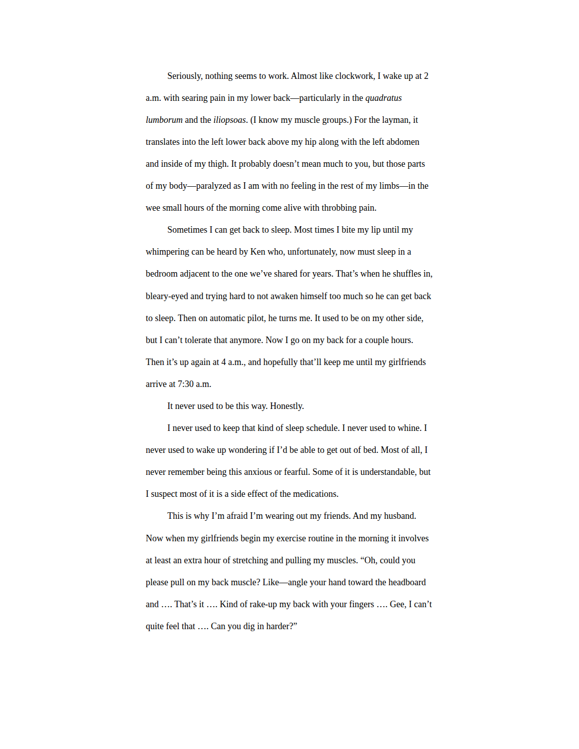Seriously, nothing seems to work. Almost like clockwork, I wake up at 2 a.m. with searing pain in my lower back—particularly in the quadratus lumborum and the iliopsoas. (I know my muscle groups.) For the layman, it translates into the left lower back above my hip along with the left abdomen and inside of my thigh. It probably doesn’t mean much to you, but those parts of my body—paralyzed as I am with no feeling in the rest of my limbs—in the wee small hours of the morning come alive with throbbing pain.
Sometimes I can get back to sleep. Most times I bite my lip until my whimpering can be heard by Ken who, unfortunately, now must sleep in a bedroom adjacent to the one we’ve shared for years. That’s when he shuffles in, bleary-eyed and trying hard to not awaken himself too much so he can get back to sleep. Then on automatic pilot, he turns me. It used to be on my other side, but I can’t tolerate that anymore. Now I go on my back for a couple hours. Then it’s up again at 4 a.m., and hopefully that’ll keep me until my girlfriends arrive at 7:30 a.m.
It never used to be this way. Honestly.
I never used to keep that kind of sleep schedule. I never used to whine. I never used to wake up wondering if I’d be able to get out of bed. Most of all, I never remember being this anxious or fearful. Some of it is understandable, but I suspect most of it is a side effect of the medications.
This is why I’m afraid I’m wearing out my friends. And my husband. Now when my girlfriends begin my exercise routine in the morning it involves at least an extra hour of stretching and pulling my muscles. “Oh, could you please pull on my back muscle? Like—angle your hand toward the headboard and …. That’s it …. Kind of rake-up my back with your fingers …. Gee, I can’t quite feel that …. Can you dig in harder?”